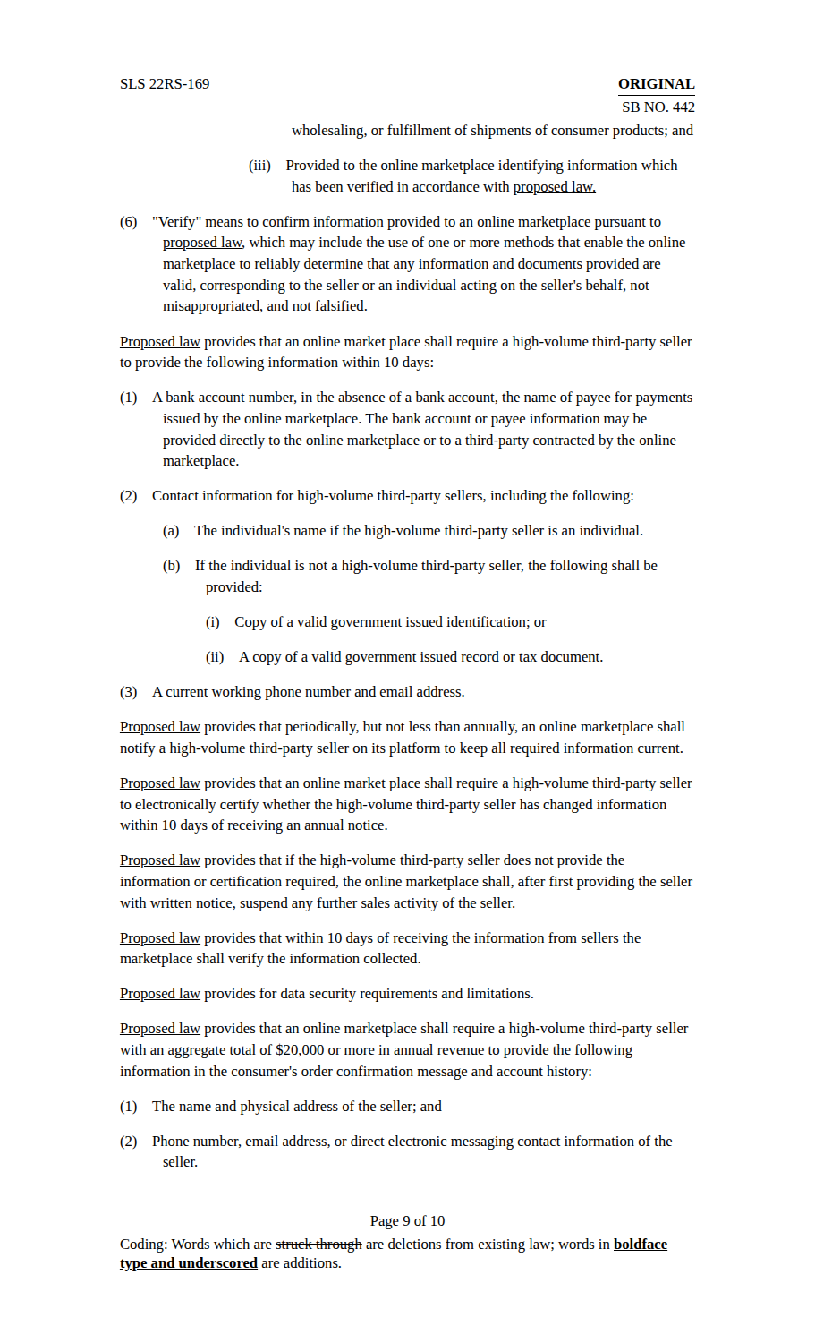SLS 22RS-169
ORIGINAL SB NO. 442
wholesaling, or fulfillment of shipments of consumer products; and
(iii) Provided to the online marketplace identifying information which has been verified in accordance with proposed law.
(6) "Verify" means to confirm information provided to an online marketplace pursuant to proposed law, which may include the use of one or more methods that enable the online marketplace to reliably determine that any information and documents provided are valid, corresponding to the seller or an individual acting on the seller's behalf, not misappropriated, and not falsified.
Proposed law provides that an online market place shall require a high-volume third-party seller to provide the following information within 10 days:
(1) A bank account number, in the absence of a bank account, the name of payee for payments issued by the online marketplace. The bank account or payee information may be provided directly to the online marketplace or to a third-party contracted by the online marketplace.
(2) Contact information for high-volume third-party sellers, including the following:
(a) The individual's name if the high-volume third-party seller is an individual.
(b) If the individual is not a high-volume third-party seller, the following shall be provided:
(i) Copy of a valid government issued identification; or
(ii) A copy of a valid government issued record or tax document.
(3) A current working phone number and email address.
Proposed law provides that periodically, but not less than annually, an online marketplace shall notify a high-volume third-party seller on its platform to keep all required information current.
Proposed law provides that an online market place shall require a high-volume third-party seller to electronically certify whether the high-volume third-party seller has changed information within 10 days of receiving an annual notice.
Proposed law provides that if the high-volume third-party seller does not provide the information or certification required, the online marketplace shall, after first providing the seller with written notice, suspend any further sales activity of the seller.
Proposed law provides that within 10 days of receiving the information from sellers the marketplace shall verify the information collected.
Proposed law provides for data security requirements and limitations.
Proposed law provides that an online marketplace shall require a high-volume third-party seller with an aggregate total of $20,000 or more in annual revenue to provide the following information in the consumer's order confirmation message and account history:
(1) The name and physical address of the seller; and
(2) Phone number, email address, or direct electronic messaging contact information of the seller.
Page 9 of 10
Coding: Words which are struck through are deletions from existing law; words in boldface type and underscored are additions.